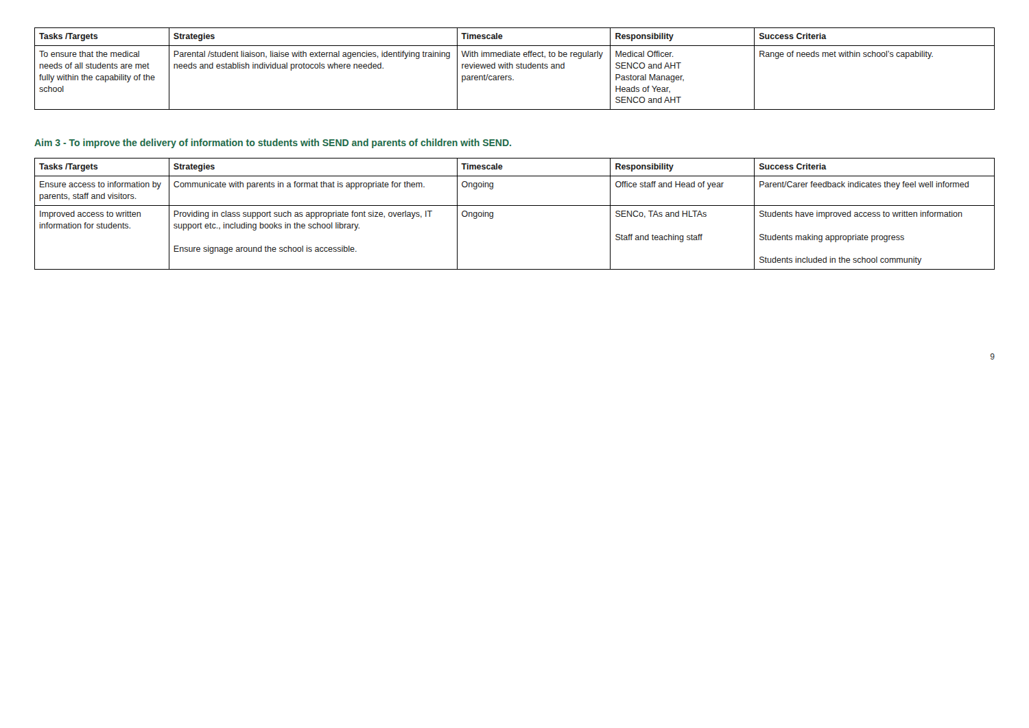| Tasks /Targets | Strategies | Timescale | Responsibility | Success Criteria |
| --- | --- | --- | --- | --- |
| To ensure that the medical needs of all students are met fully within the capability of the school | Parental /student liaison, liaise with external agencies, identifying training needs and establish individual protocols where needed. | With immediate effect, to be regularly reviewed with students and parent/carers. | Medical Officer. SENCO and AHT Pastoral Manager, Heads of Year, SENCO and AHT | Range of needs met within school’s capability. |
Aim 3 - To improve the delivery of information to students with SEND and parents of children with SEND.
| Tasks /Targets | Strategies | Timescale | Responsibility | Success Criteria |
| --- | --- | --- | --- | --- |
| Ensure access to information by parents, staff and visitors. | Communicate with parents in a format that is appropriate for them. | Ongoing | Office staff and Head of year | Parent/Carer feedback indicates they feel well informed |
| Improved access to written information for students. | Providing in class support such as appropriate font size, overlays, IT support etc., including books in the school library. Ensure signage around the school is accessible. | Ongoing | SENCo, TAs and HLTAs Staff and teaching staff | Students have improved access to written information Students making appropriate progress Students included in the school community |
9